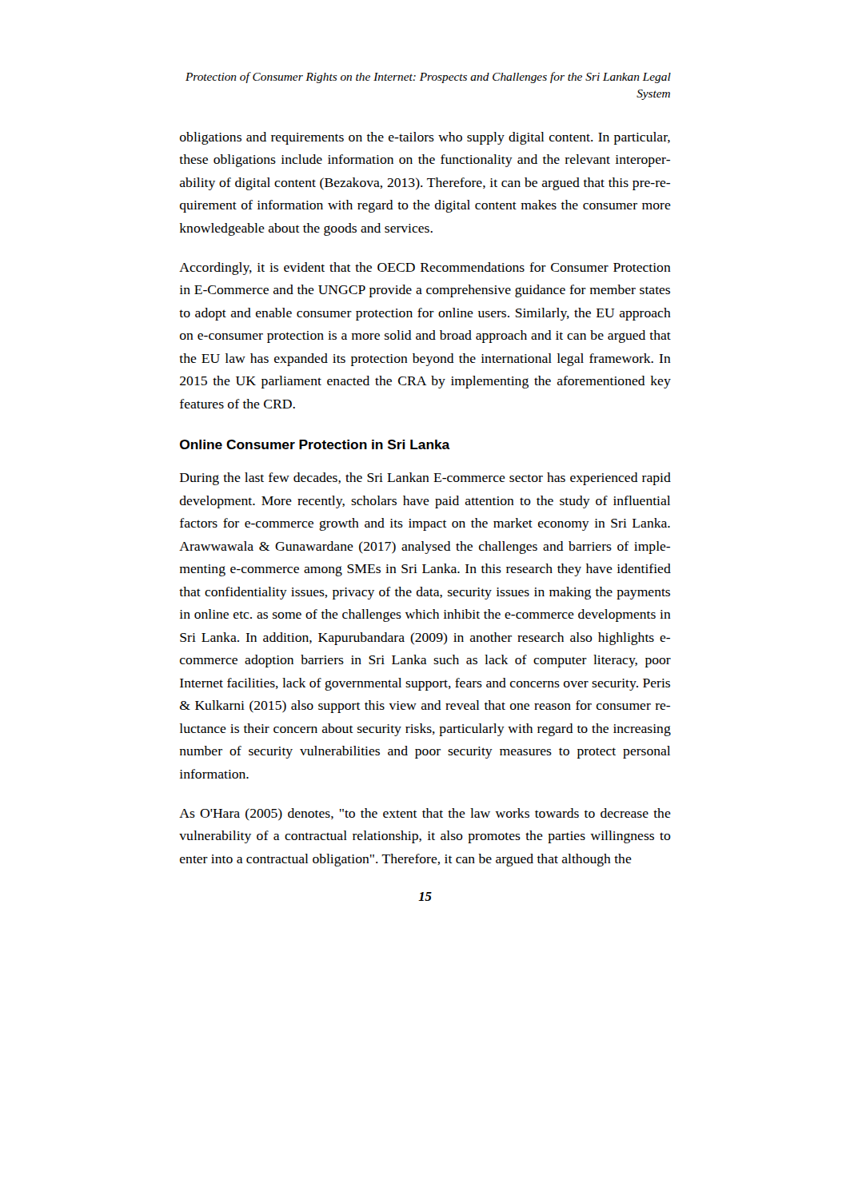Protection of Consumer Rights on the Internet: Prospects and Challenges for the Sri Lankan Legal System
obligations and requirements on the e-tailors who supply digital content. In particular, these obligations include information on the functionality and the relevant interoperability of digital content (Bezakova, 2013). Therefore, it can be argued that this pre-requirement of information with regard to the digital content makes the consumer more knowledgeable about the goods and services.
Accordingly, it is evident that the OECD Recommendations for Consumer Protection in E-Commerce and the UNGCP provide a comprehensive guidance for member states to adopt and enable consumer protection for online users. Similarly, the EU approach on e-consumer protection is a more solid and broad approach and it can be argued that the EU law has expanded its protection beyond the international legal framework. In 2015 the UK parliament enacted the CRA by implementing the aforementioned key features of the CRD.
Online Consumer Protection in Sri Lanka
During the last few decades, the Sri Lankan E-commerce sector has experienced rapid development. More recently, scholars have paid attention to the study of influential factors for e-commerce growth and its impact on the market economy in Sri Lanka. Arawwawala & Gunawardane (2017) analysed the challenges and barriers of implementing e-commerce among SMEs in Sri Lanka. In this research they have identified that confidentiality issues, privacy of the data, security issues in making the payments in online etc. as some of the challenges which inhibit the e-commerce developments in Sri Lanka. In addition, Kapurubandara (2009) in another research also highlights e-commerce adoption barriers in Sri Lanka such as lack of computer literacy, poor Internet facilities, lack of governmental support, fears and concerns over security. Peris & Kulkarni (2015) also support this view and reveal that one reason for consumer reluctance is their concern about security risks, particularly with regard to the increasing number of security vulnerabilities and poor security measures to protect personal information.
As O'Hara (2005) denotes, "to the extent that the law works towards to decrease the vulnerability of a contractual relationship, it also promotes the parties willingness to enter into a contractual obligation". Therefore, it can be argued that although the
15